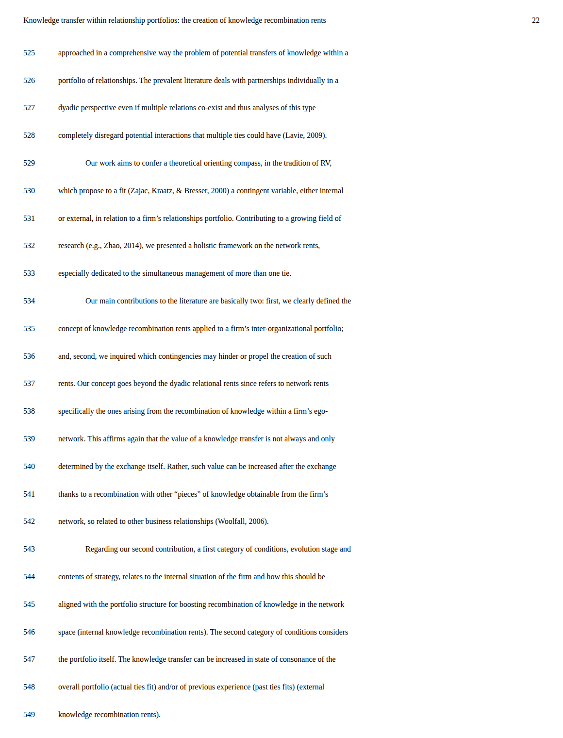Knowledge transfer within relationship portfolios: the creation of knowledge recombination rents
22
525 approached in a comprehensive way the problem of potential transfers of knowledge within a
526 portfolio of relationships. The prevalent literature deals with partnerships individually in a
527 dyadic perspective even if multiple relations co-exist and thus analyses of this type
528 completely disregard potential interactions that multiple ties could have (Lavie, 2009).
529 Our work aims to confer a theoretical orienting compass, in the tradition of RV,
530 which propose to a fit (Zajac, Kraatz, & Bresser, 2000) a contingent variable, either internal
531 or external, in relation to a firm’s relationships portfolio. Contributing to a growing field of
532 research (e.g., Zhao, 2014), we presented a holistic framework on the network rents,
533 especially dedicated to the simultaneous management of more than one tie.
534 Our main contributions to the literature are basically two: first, we clearly defined the
535 concept of knowledge recombination rents applied to a firm’s inter-organizational portfolio;
536 and, second, we inquired which contingencies may hinder or propel the creation of such
537 rents. Our concept goes beyond the dyadic relational rents since refers to network rents
538 specifically the ones arising from the recombination of knowledge within a firm’s ego-
539 network. This affirms again that the value of a knowledge transfer is not always and only
540 determined by the exchange itself. Rather, such value can be increased after the exchange
541 thanks to a recombination with other “pieces” of knowledge obtainable from the firm’s
542 network, so related to other business relationships (Woolfall, 2006).
543 Regarding our second contribution, a first category of conditions, evolution stage and
544 contents of strategy, relates to the internal situation of the firm and how this should be
545 aligned with the portfolio structure for boosting recombination of knowledge in the network
546 space (internal knowledge recombination rents). The second category of conditions considers
547 the portfolio itself. The knowledge transfer can be increased in state of consonance of the
548 overall portfolio (actual ties fit) and/or of previous experience (past ties fits) (external
549 knowledge recombination rents).